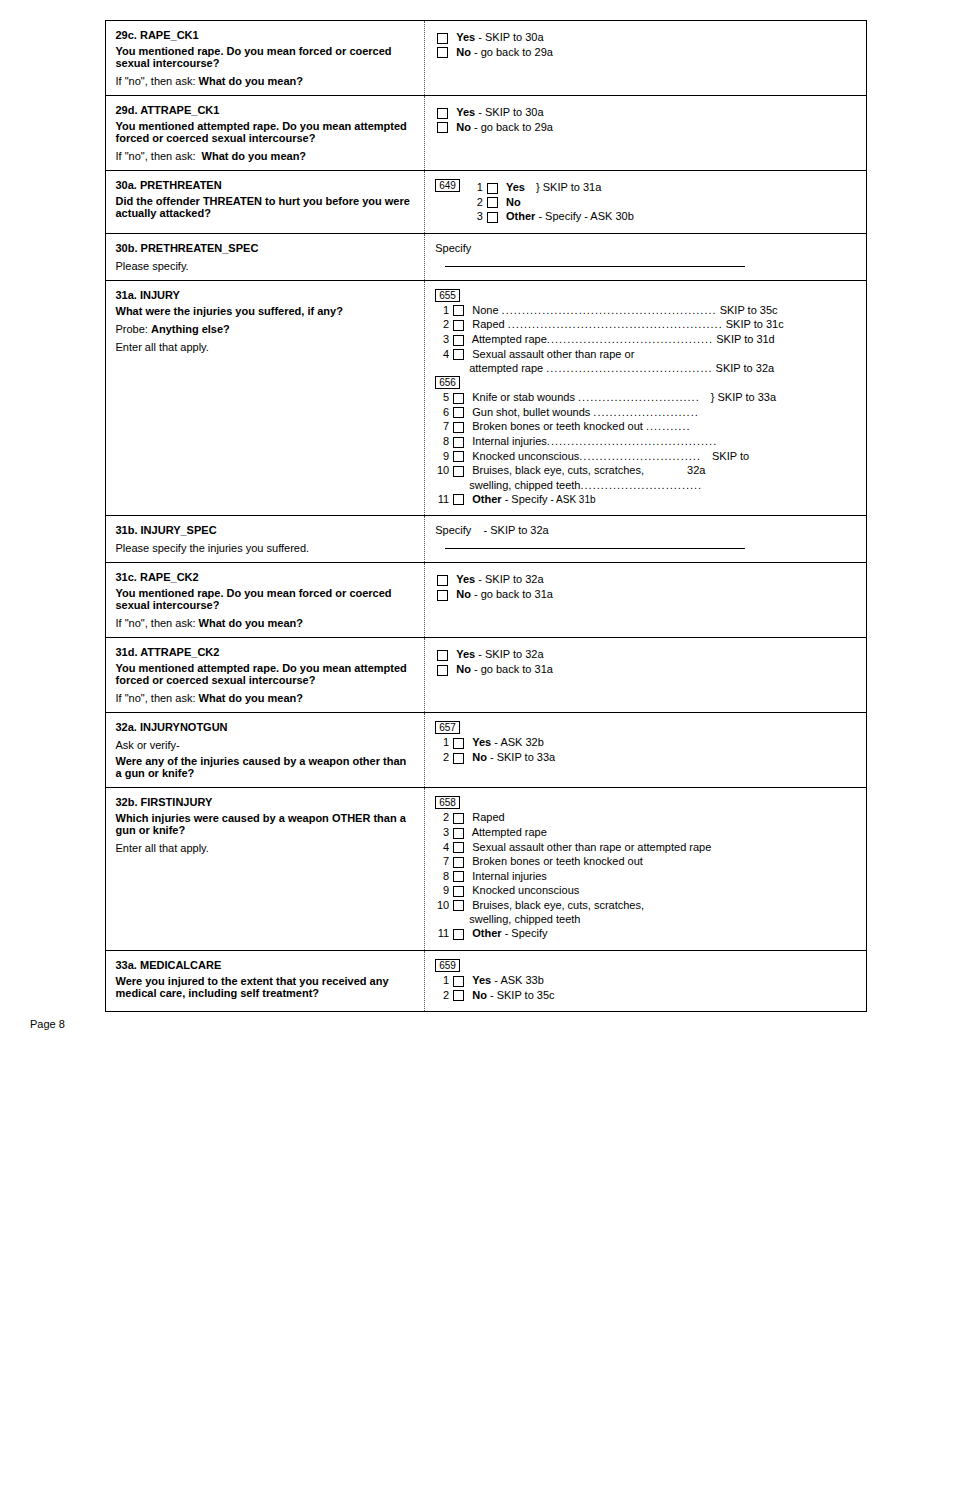| 29c. RAPE_CK1 You mentioned rape. Do you mean forced or coerced sexual intercourse? If "no", then ask: What do you mean? | Yes - SKIP to 30a No - go back to 29a |
| 29d. ATTRAPE_CK1 You mentioned attempted rape. Do you mean attempted forced or coerced sexual intercourse? If "no", then ask: What do you mean? | Yes - SKIP to 30a No - go back to 29a |
| 30a. PRETHREATEN Did the offender THREATEN to hurt you before you were actually attacked? | 649 1 Yes } SKIP to 31a 2 No 3 Other - Specify - ASK 30b |
| 30b. PRETHREATEN_SPEC Please specify. | Specify |
| 31a. INJURY What were the injuries you suffered, if any? Probe: Anything else? Enter all that apply. | 655 1 None ..................................................... SKIP to 35c 2 Raped ..................................................... SKIP to 31c 3 Attempted rape ......................................... SKIP to 31d 4 Sexual assault other than rape or attempted rape ......................................... SKIP to 32a 656 5 Knife or stab wounds .............................. } SKIP to 33a 6 Gun shot, bullet wounds .......................... 7 Broken bones or teeth knocked out ........... 8 Internal injuries .......................................... 9 Knocked unconscious .............................. SKIP to 10 Bruises, black eye, cuts, scratches, 32a swelling, chipped teeth .............................. 11 Other - Specify - ASK 31b |
| 31b. INJURY_SPEC Please specify the injuries you suffered. | Specify - SKIP to 32a |
| 31c. RAPE_CK2 You mentioned rape. Do you mean forced or coerced sexual intercourse? If "no", then ask: What do you mean? | Yes - SKIP to 32a No - go back to 31a |
| 31d. ATTRAPE_CK2 You mentioned attempted rape. Do you mean attempted forced or coerced sexual intercourse? If "no", then ask: What do you mean? | Yes - SKIP to 32a No - go back to 31a |
| 32a. INJURYNOTGUN Ask or verify- Were any of the injuries caused by a weapon other than a gun or knife? | 657 1 Yes - ASK 32b 2 No - SKIP to 33a |
| 32b. FIRSTINJURY Which injuries were caused by a weapon OTHER than a gun or knife? Enter all that apply. | 658 2 Raped 3 Attempted rape 4 Sexual assault other than rape or attempted rape 7 Broken bones or teeth knocked out 8 Internal injuries 9 Knocked unconscious 10 Bruises, black eye, cuts, scratches, swelling, chipped teeth 11 Other - Specify |
| 33a. MEDICALCARE Were you injured to the extent that you received any medical care, including self treatment? | 659 1 Yes - ASK 33b 2 No - SKIP to 35c |
Page 8